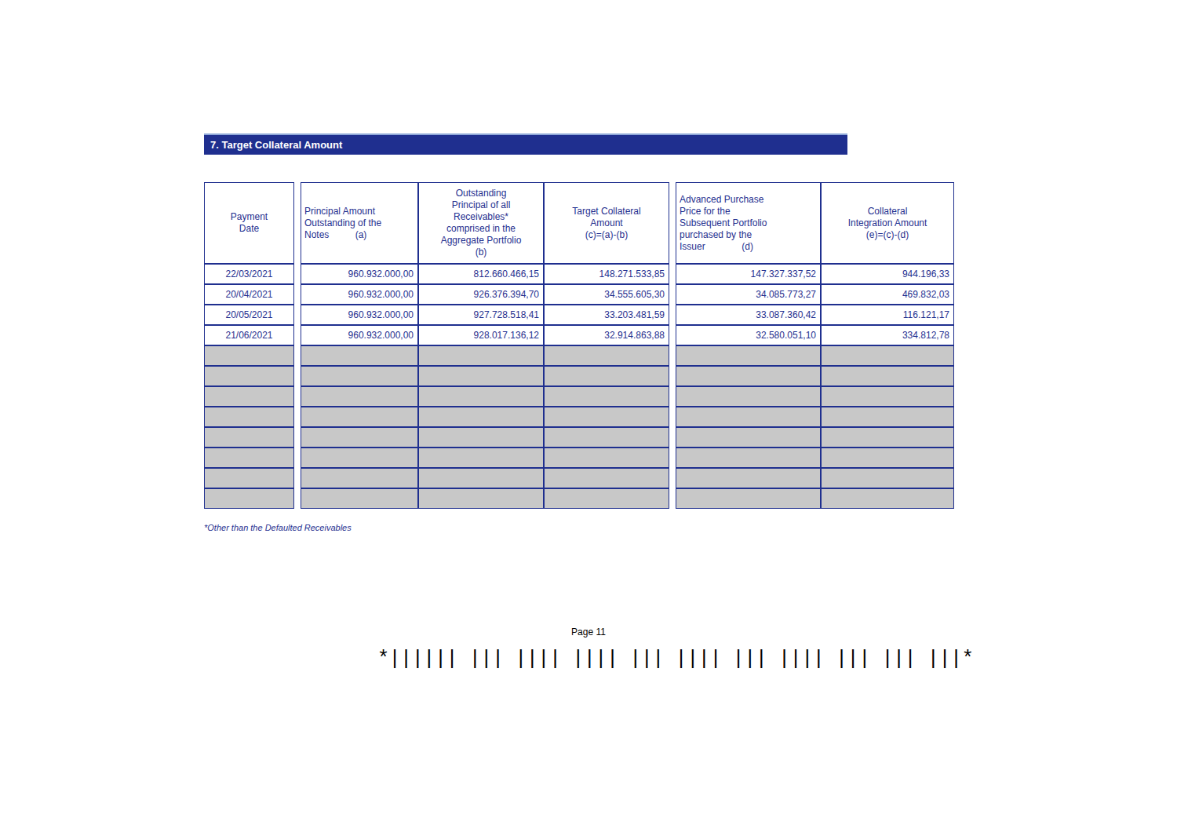7. Target Collateral Amount
| Payment Date | | Principal Amount Outstanding of the Notes (a) | Outstanding Principal of all Receivables* comprised in the Aggregate Portfolio (b) | Target Collateral Amount (c)=(a)-(b) | | Advanced Purchase Price for the Subsequent Portfolio purchased by the Issuer (d) | Collateral Integration Amount (e)=(c)-(d) |
| --- | --- | --- | --- | --- | --- | --- | --- |
| 22/03/2021 | | 960.932.000,00 | 812.660.466,15 | 148.271.533,85 | | 147.327.337,52 | 944.196,33 |
| 20/04/2021 | | 960.932.000,00 | 926.376.394,70 | 34.555.605,30 | | 34.085.773,27 | 469.832,03 |
| 20/05/2021 | | 960.932.000,00 | 927.728.518,41 | 33.203.481,59 | | 33.087.360,42 | 116.121,17 |
| 21/06/2021 | | 960.932.000,00 | 928.017.136,12 | 32.914.863,88 | | 32.580.051,10 | 334.812,78 |
*Other than the Defaulted Receivables
Page 11
*|||||| ||| |||| |||| ||| |||| ||| |||| ||| ||| |||*